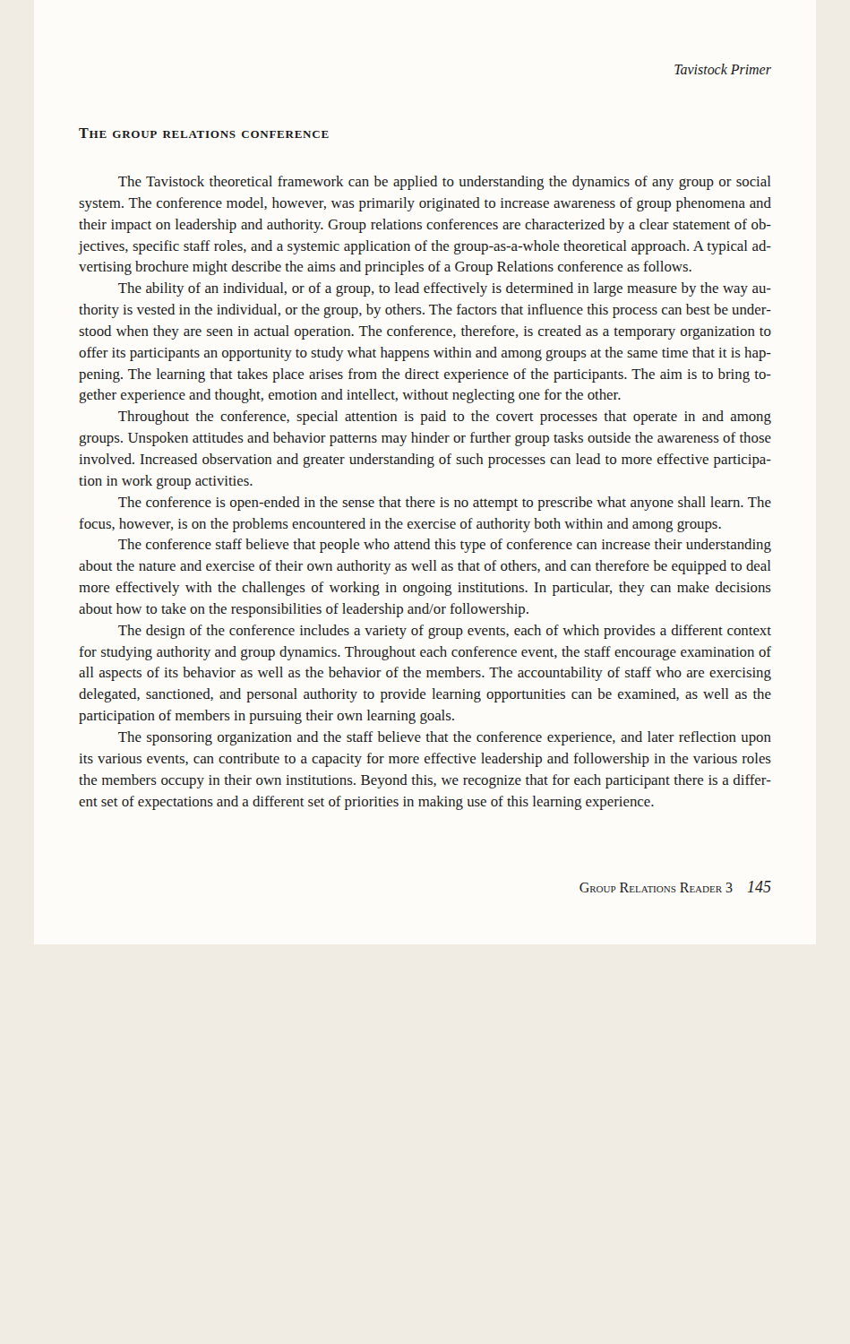Tavistock Primer
The Group Relations Conference
The Tavistock theoretical framework can be applied to understanding the dynamics of any group or social system. The conference model, however, was primarily originated to increase awareness of group phenomena and their impact on leadership and authority. Group relations conferences are characterized by a clear statement of objectives, specific staff roles, and a systemic application of the group-as-a-whole theoretical approach. A typical advertising brochure might describe the aims and principles of a Group Relations conference as follows.
The ability of an individual, or of a group, to lead effectively is determined in large measure by the way authority is vested in the individual, or the group, by others. The factors that influence this process can best be understood when they are seen in actual operation. The conference, therefore, is created as a temporary organization to offer its participants an opportunity to study what happens within and among groups at the same time that it is happening. The learning that takes place arises from the direct experience of the participants. The aim is to bring together experience and thought, emotion and intellect, without neglecting one for the other.
Throughout the conference, special attention is paid to the covert processes that operate in and among groups. Unspoken attitudes and behavior patterns may hinder or further group tasks outside the awareness of those involved. Increased observation and greater understanding of such processes can lead to more effective participation in work group activities.
The conference is open-ended in the sense that there is no attempt to prescribe what anyone shall learn. The focus, however, is on the problems encountered in the exercise of authority both within and among groups.
The conference staff believe that people who attend this type of conference can increase their understanding about the nature and exercise of their own authority as well as that of others, and can therefore be equipped to deal more effectively with the challenges of working in ongoing institutions. In particular, they can make decisions about how to take on the responsibilities of leadership and/or followership.
The design of the conference includes a variety of group events, each of which provides a different context for studying authority and group dynamics. Throughout each conference event, the staff encourage examination of all aspects of its behavior as well as the behavior of the members. The accountability of staff who are exercising delegated, sanctioned, and personal authority to provide learning opportunities can be examined, as well as the participation of members in pursuing their own learning goals.
The sponsoring organization and the staff believe that the conference experience, and later reflection upon its various events, can contribute to a capacity for more effective leadership and followership in the various roles the members occupy in their own institutions. Beyond this, we recognize that for each participant there is a different set of expectations and a different set of priorities in making use of this learning experience.
Group Relations Reader 3145